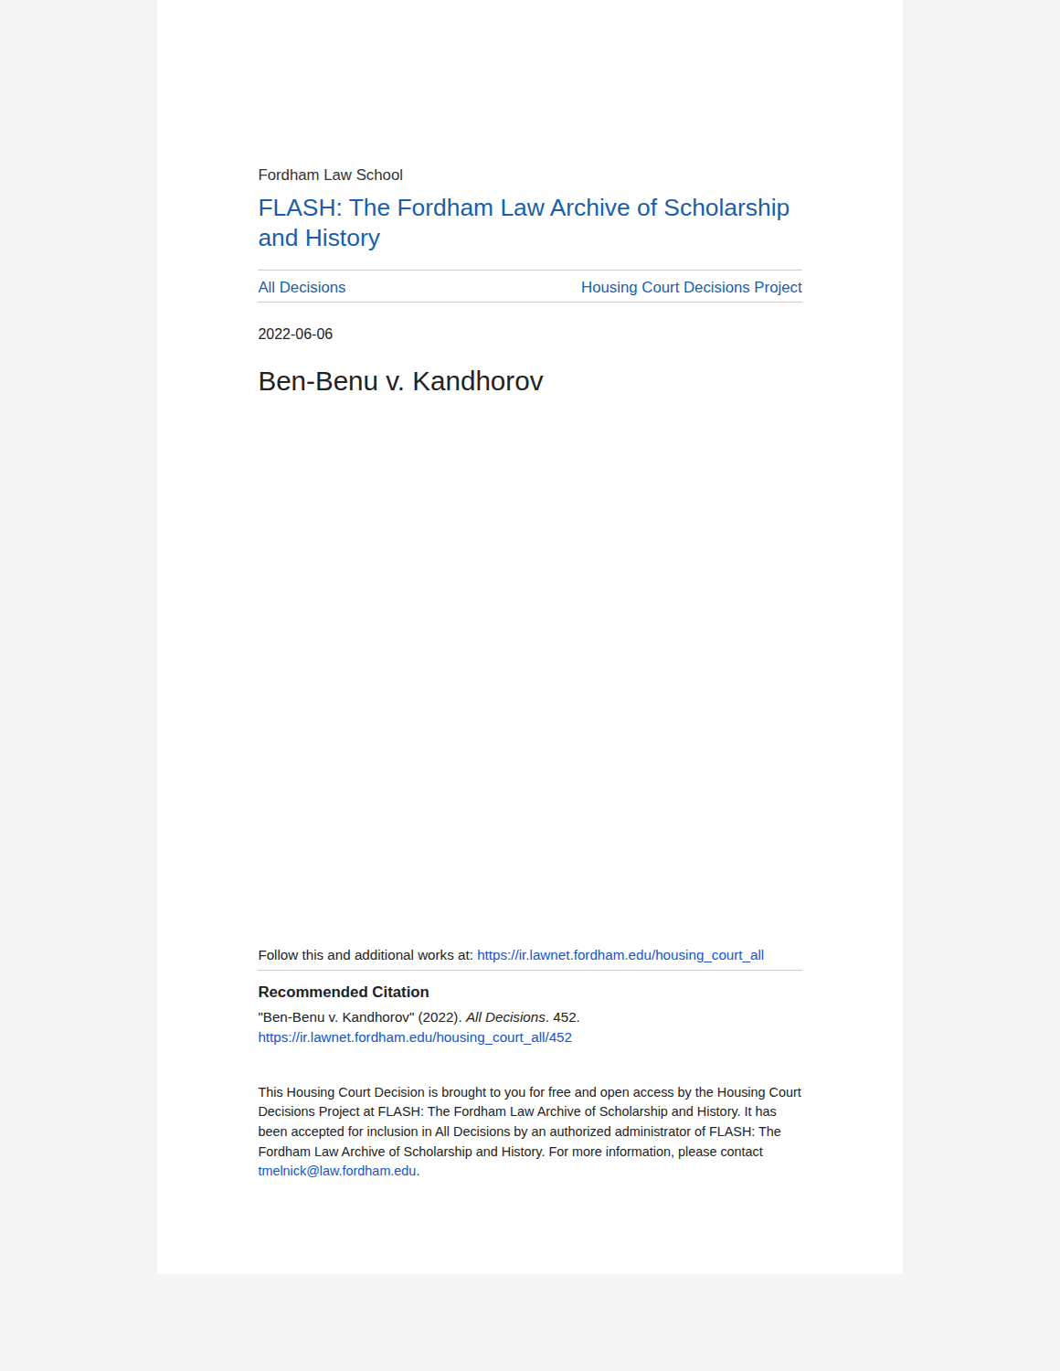Fordham Law School
FLASH: The Fordham Law Archive of Scholarship and History
All Decisions Housing Court Decisions Project
2022-06-06
Ben-Benu v. Kandhorov
Follow this and additional works at: https://ir.lawnet.fordham.edu/housing_court_all
Recommended Citation
"Ben-Benu v. Kandhorov" (2022). All Decisions. 452.
https://ir.lawnet.fordham.edu/housing_court_all/452
This Housing Court Decision is brought to you for free and open access by the Housing Court Decisions Project at FLASH: The Fordham Law Archive of Scholarship and History. It has been accepted for inclusion in All Decisions by an authorized administrator of FLASH: The Fordham Law Archive of Scholarship and History. For more information, please contact tmelnick@law.fordham.edu.